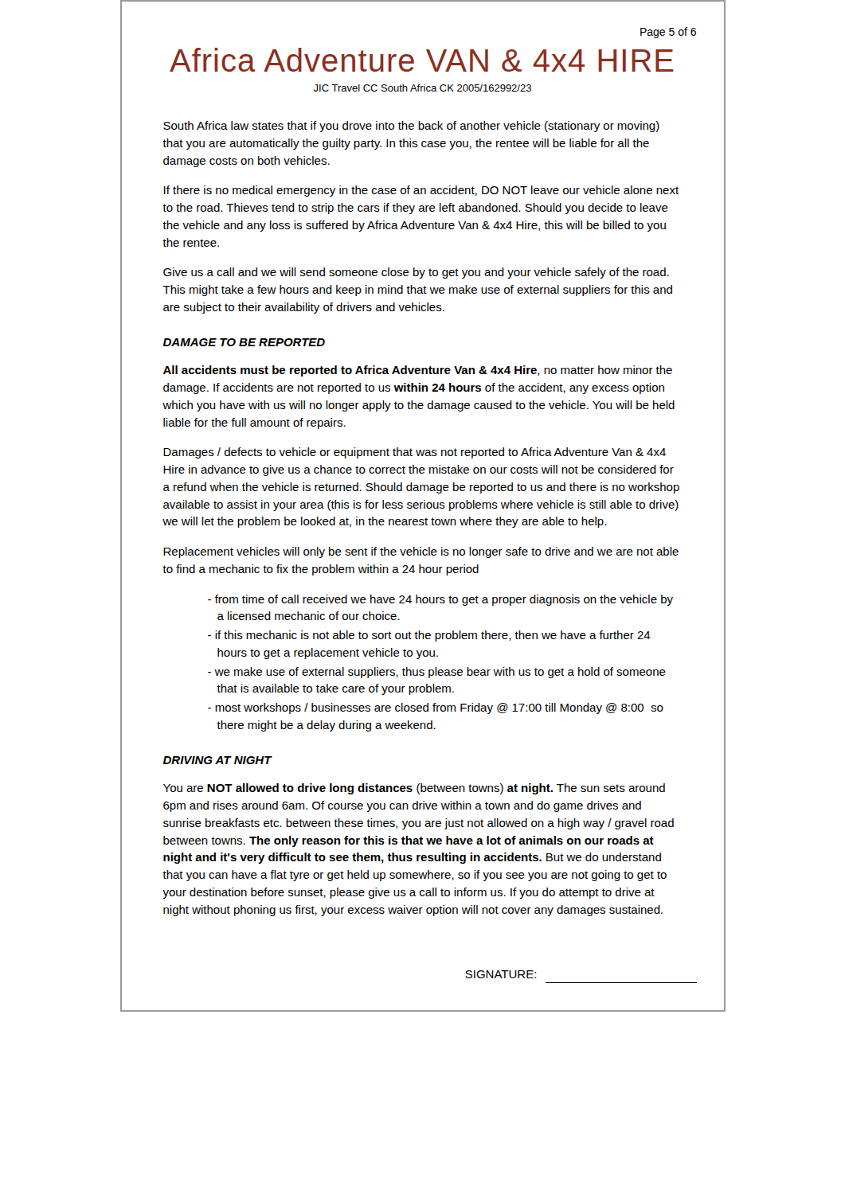Page 5 of 6
Africa Adventure VAN & 4x4 HIRE
JIC Travel CC South Africa CK 2005/162992/23
South Africa law states that if you drove into the back of another vehicle (stationary or moving) that you are automatically the guilty party. In this case you, the rentee will be liable for all the damage costs on both vehicles.
If there is no medical emergency in the case of an accident, DO NOT leave our vehicle alone next to the road. Thieves tend to strip the cars if they are left abandoned. Should you decide to leave the vehicle and any loss is suffered by Africa Adventure Van & 4x4 Hire, this will be billed to you the rentee.
Give us a call and we will send someone close by to get you and your vehicle safely of the road. This might take a few hours and keep in mind that we make use of external suppliers for this and are subject to their availability of drivers and vehicles.
DAMAGE TO BE REPORTED
All accidents must be reported to Africa Adventure Van & 4x4 Hire, no matter how minor the damage. If accidents are not reported to us within 24 hours of the accident, any excess option which you have with us will no longer apply to the damage caused to the vehicle. You will be held liable for the full amount of repairs.
Damages / defects to vehicle or equipment that was not reported to Africa Adventure Van & 4x4 Hire in advance to give us a chance to correct the mistake on our costs will not be considered for a refund when the vehicle is returned. Should damage be reported to us and there is no workshop available to assist in your area (this is for less serious problems where vehicle is still able to drive) we will let the problem be looked at, in the nearest town where they are able to help.
Replacement vehicles will only be sent if the vehicle is no longer safe to drive and we are not able to find a mechanic to fix the problem within a 24 hour period
- from time of call received we have 24 hours to get a proper diagnosis on the vehicle by a licensed mechanic of our choice.
- if this mechanic is not able to sort out the problem there, then we have a further 24 hours to get a replacement vehicle to you.
- we make use of external suppliers, thus please bear with us to get a hold of someone that is available to take care of your problem.
- most workshops / businesses are closed from Friday @ 17:00 till Monday @ 8:00 so there might be a delay during a weekend.
DRIVING AT NIGHT
You are NOT allowed to drive long distances (between towns) at night. The sun sets around 6pm and rises around 6am. Of course you can drive within a town and do game drives and sunrise breakfasts etc. between these times, you are just not allowed on a high way / gravel road between towns. The only reason for this is that we have a lot of animals on our roads at night and it's very difficult to see them, thus resulting in accidents. But we do understand that you can have a flat tyre or get held up somewhere, so if you see you are not going to get to your destination before sunset, please give us a call to inform us. If you do attempt to drive at night without phoning us first, your excess waiver option will not cover any damages sustained.
SIGNATURE: